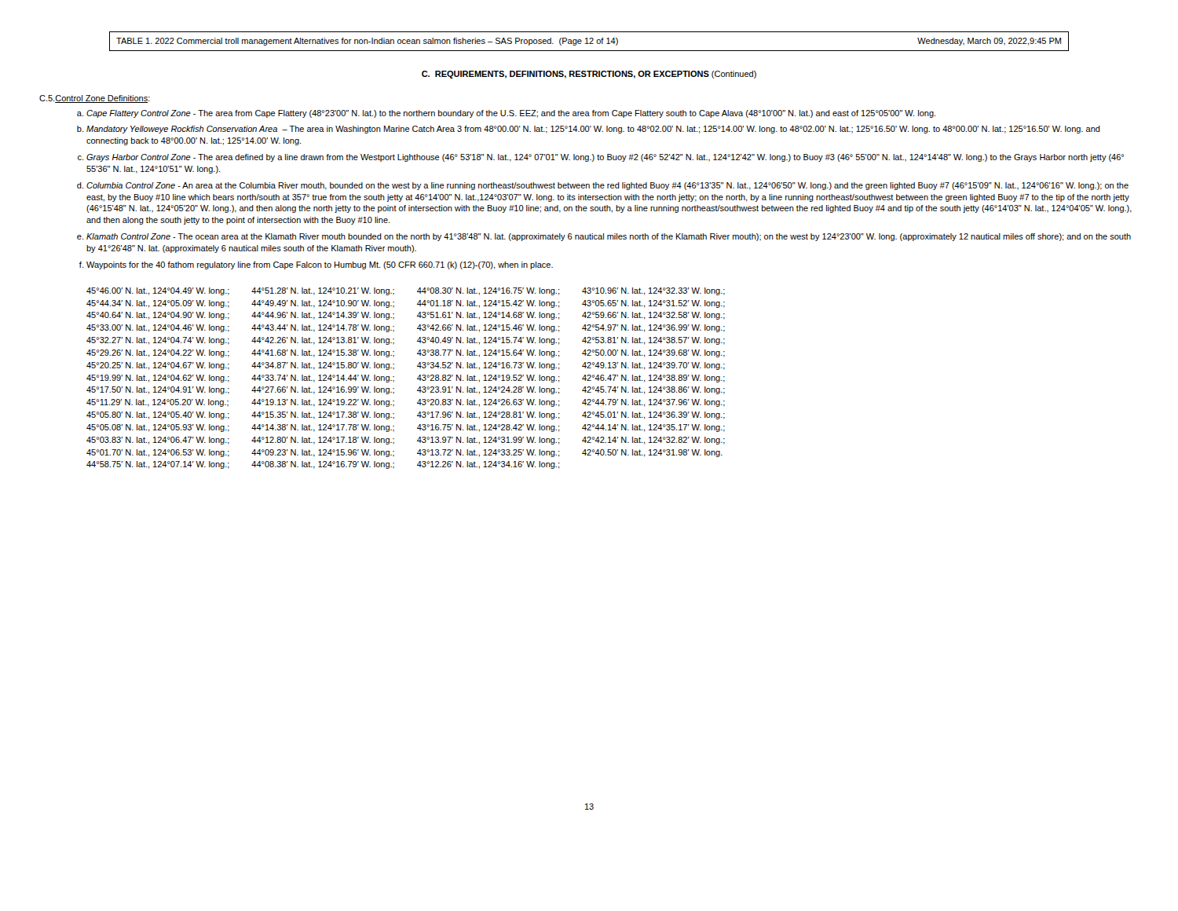TABLE 1. 2022 Commercial troll management Alternatives for non-Indian ocean salmon fisheries – SAS Proposed. (Page 12 of 14) Wednesday, March 09, 2022,9:45 PM
C. REQUIREMENTS, DEFINITIONS, RESTRICTIONS, OR EXCEPTIONS (Continued)
C.5.Control Zone Definitions:
Cape Flattery Control Zone - The area from Cape Flattery (48°23'00" N. lat.) to the northern boundary of the U.S. EEZ; and the area from Cape Flattery south to Cape Alava (48°10'00" N. lat.) and east of 125°05'00" W. long.
Mandatory Yelloweye Rockfish Conservation Area – The area in Washington Marine Catch Area 3 from 48°00.00' N. lat.; 125°14.00' W. long. to 48°02.00' N. lat.; 125°14.00' W. long. to 48°02.00' N. lat.; 125°16.50' W. long. to 48°00.00' N. lat.; 125°16.50' W. long. and connecting back to 48°00.00' N. lat.; 125°14.00' W. long.
Grays Harbor Control Zone - The area defined by a line drawn from the Westport Lighthouse (46° 53'18" N. lat., 124° 07'01" W. long.) to Buoy #2 (46° 52'42" N. lat., 124°12'42" W. long.) to Buoy #3 (46° 55'00" N. lat., 124°14'48" W. long.) to the Grays Harbor north jetty (46° 55'36" N. lat., 124°10'51" W. long.).
Columbia Control Zone - An area at the Columbia River mouth, bounded on the west by a line running northeast/southwest between the red lighted Buoy #4 (46°13'35" N. lat., 124°06'50" W. long.) and the green lighted Buoy #7 (46°15'09" N. lat., 124°06'16" W. long.); on the east, by the Buoy #10 line which bears north/south at 357° true from the south jetty at 46°14'00" N. lat.,124°03'07" W. long. to its intersection with the north jetty; on the north, by a line running northeast/southwest between the green lighted Buoy #7 to the tip of the north jetty (46°15'48" N. lat., 124°05'20" W. long.), and then along the north jetty to the point of intersection with the Buoy #10 line; and, on the south, by a line running northeast/southwest between the red lighted Buoy #4 and tip of the south jetty (46°14'03" N. lat., 124°04'05" W. long.), and then along the south jetty to the point of intersection with the Buoy #10 line.
Klamath Control Zone - The ocean area at the Klamath River mouth bounded on the north by 41°38'48" N. lat. (approximately 6 nautical miles north of the Klamath River mouth); on the west by 124°23'00" W. long. (approximately 12 nautical miles off shore); and on the south by 41°26'48" N. lat. (approximately 6 nautical miles south of the Klamath River mouth).
Waypoints for the 40 fathom regulatory line from Cape Falcon to Humbug Mt. (50 CFR 660.71 (k) (12)-(70), when in place.
| 45°46.00′ N. lat., 124°04.49′ W. long.; | 44°51.28′ N. lat., 124°10.21′ W. long.; | 44°08.30′ N. lat., 124°16.75′ W. long.; | 43°10.96′ N. lat., 124°32.33′ W. long.; |
| 45°44.34′ N. lat., 124°05.09′ W. long.; | 44°49.49′ N. lat., 124°10.90′ W. long.; | 44°01.18′ N. lat., 124°15.42′ W. long.; | 43°05.65′ N. lat., 124°31.52′ W. long.; |
| 45°40.64′ N. lat., 124°04.90′ W. long.; | 44°44.96′ N. lat., 124°14.39′ W. long.; | 43°51.61′ N. lat., 124°14.68′ W. long.; | 42°59.66′ N. lat., 124°32.58′ W. long.; |
| 45°33.00′ N. lat., 124°04.46′ W. long.; | 44°43.44′ N. lat., 124°14.78′ W. long.; | 43°42.66′ N. lat., 124°15.46′ W. long.; | 42°54.97′ N. lat., 124°36.99′ W. long.; |
| 45°32.27′ N. lat., 124°04.74′ W. long.; | 44°42.26′ N. lat., 124°13.81′ W. long.; | 43°40.49′ N. lat., 124°15.74′ W. long.; | 42°53.81′ N. lat., 124°38.57′ W. long.; |
| 45°29.26′ N. lat., 124°04.22′ W. long.; | 44°41.68′ N. lat., 124°15.38′ W. long.; | 43°38.77′ N. lat., 124°15.64′ W. long.; | 42°50.00′ N. lat., 124°39.68′ W. long.; |
| 45°20.25′ N. lat., 124°04.67′ W. long.; | 44°34.87′ N. lat., 124°15.80′ W. long.; | 43°34.52′ N. lat., 124°16.73′ W. long.; | 42°49.13′ N. lat., 124°39.70′ W. long.; |
| 45°19.99′ N. lat., 124°04.62′ W. long.; | 44°33.74′ N. lat., 124°14.44′ W. long.; | 43°28.82′ N. lat., 124°19.52′ W. long.; | 42°46.47′ N. lat., 124°38.89′ W. long.; |
| 45°17.50′ N. lat., 124°04.91′ W. long.; | 44°27.66′ N. lat., 124°16.99′ W. long.; | 43°23.91′ N. lat., 124°24.28′ W. long.; | 42°45.74′ N. lat., 124°38.86′ W. long.; |
| 45°11.29′ N. lat., 124°05.20′ W. long.; | 44°19.13′ N. lat., 124°19.22′ W. long.; | 43°20.83′ N. lat., 124°26.63′ W. long.; | 42°44.79′ N. lat., 124°37.96′ W. long.; |
| 45°05.80′ N. lat., 124°05.40′ W. long.; | 44°15.35′ N. lat., 124°17.38′ W. long.; | 43°17.96′ N. lat., 124°28.81′ W. long.; | 42°45.01′ N. lat., 124°36.39′ W. long.; |
| 45°05.08′ N. lat., 124°05.93′ W. long.; | 44°14.38′ N. lat., 124°17.78′ W. long.; | 43°16.75′ N. lat., 124°28.42′ W. long.; | 42°44.14′ N. lat., 124°35.17′ W. long.; |
| 45°03.83′ N. lat., 124°06.47′ W. long.; | 44°12.80′ N. lat., 124°17.18′ W. long.; | 43°13.97′ N. lat., 124°31.99′ W. long.; | 42°42.14′ N. lat., 124°32.82′ W. long.; |
| 45°01.70′ N. lat., 124°06.53′ W. long.; | 44°09.23′ N. lat., 124°15.96′ W. long.; | 43°13.72′ N. lat., 124°33.25′ W. long.; | 42°40.50′ N. lat., 124°31.98′ W. long. |
| 44°58.75′ N. lat., 124°07.14′ W. long.; | 44°08.38′ N. lat., 124°16.79′ W. long.; | 43°12.26′ N. lat., 124°34.16′ W. long.; | |
13